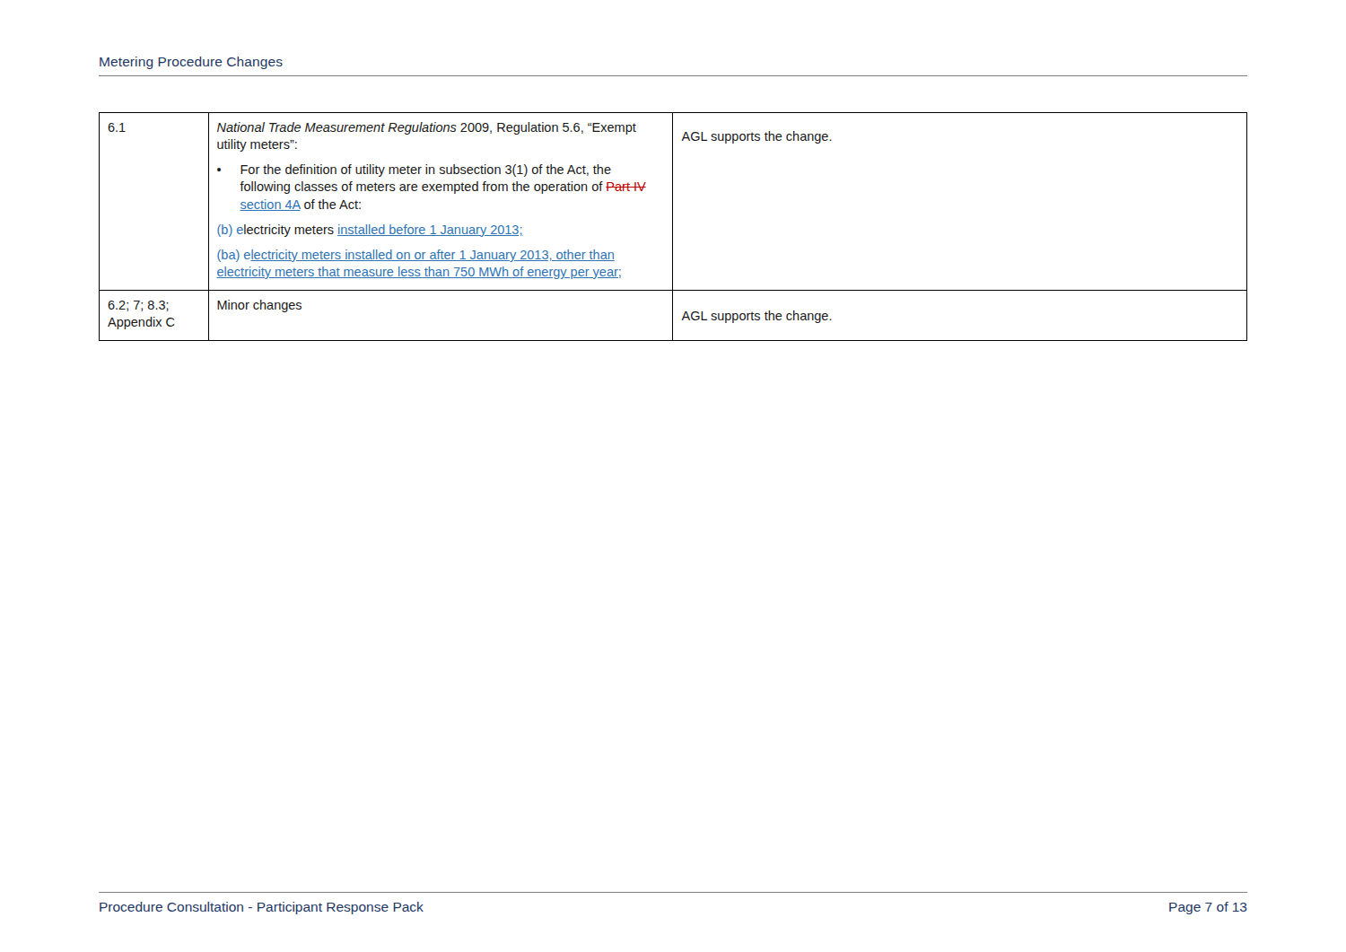Metering Procedure Changes
| 6.1 | National Trade Measurement Regulations 2009, Regulation 5.6, “Exempt utility meters”: • For the definition of utility meter in subsection 3(1) of the Act, the following classes of meters are exempted from the operation of Part IV section 4A of the Act: (b) e lectricity meters installed before 1 January 2013; (ba) e lectricity meters installed on or after 1 January 2013, other than electricity meters that measure less than 750 MWh of energy per year; | AGL supports the change. |
| 6.2; 7; 8.3; Appendix C | Minor changes | AGL supports the change. |
Procedure Consultation - Participant Response Pack
Page 7 of 13